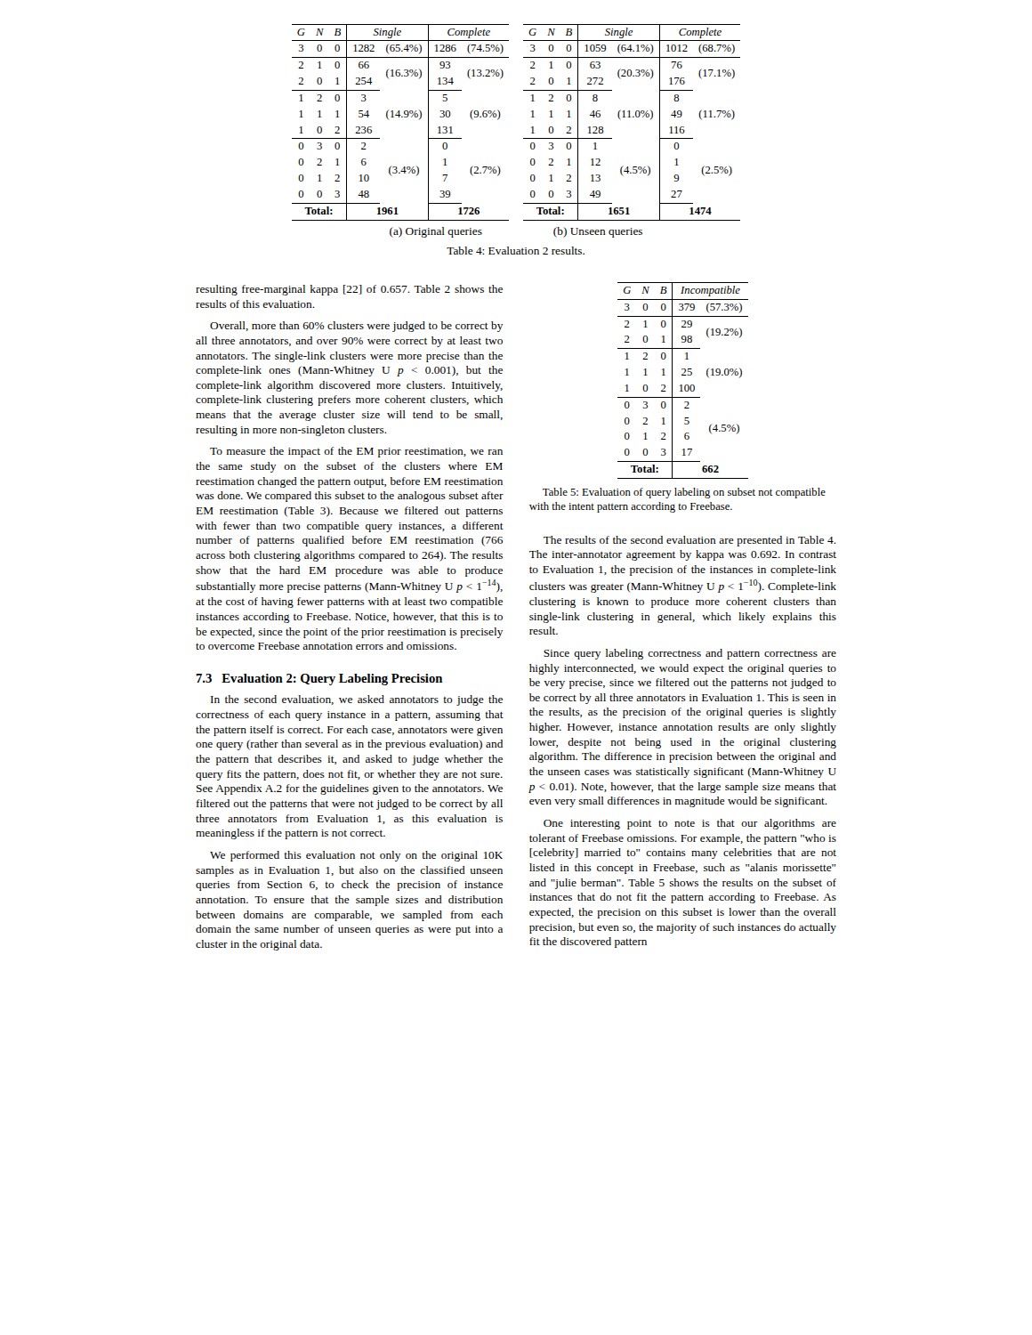| G | N | B | Single | Complete |
| --- | --- | --- | --- | --- |
| 3 | 0 | 0 | 1282 | (65.4%) | 1286 | (74.5%) |
| 2 | 1 | 0 | 66 | (16.3%) | 93 | (13.2%) |
| 2 | 0 | 1 | 254 | 134 |
| 1 | 2 | 0 | 3 | (14.9%) | 5 | (9.6%) |
| 1 | 1 | 1 | 54 | 30 |
| 1 | 0 | 2 | 236 | 131 |
| 0 | 3 | 0 | 2 | (3.4%) | 0 | (2.7%) |
| 0 | 2 | 1 | 6 | 1 |
| 0 | 1 | 2 | 10 | 7 |
| 0 | 0 | 3 | 48 | 39 |
| Total: | 1961 | 1726 |
| G | N | B | Single | Complete |
| --- | --- | --- | --- | --- |
| 3 | 0 | 0 | 1059 | (64.1%) | 1012 | (68.7%) |
| 2 | 1 | 0 | 63 | (20.3%) | 76 | (17.1%) |
| 2 | 0 | 1 | 272 | 176 |
| 1 | 2 | 0 | 8 | (11.0%) | 8 | (11.7%) |
| 1 | 1 | 1 | 46 | 49 |
| 1 | 0 | 2 | 128 | 116 |
| 0 | 3 | 0 | 1 | (4.5%) | 0 | (2.5%) |
| 0 | 2 | 1 | 12 | 1 |
| 0 | 1 | 2 | 13 | 9 |
| 0 | 0 | 3 | 49 | 27 |
| Total: | 1651 | 1474 |
(a) Original queries
(b) Unseen queries
Table 4: Evaluation 2 results.
resulting free-marginal kappa [22] of 0.657. Table 2 shows the results of this evaluation.
Overall, more than 60% clusters were judged to be correct by all three annotators, and over 90% were correct by at least two annotators. The single-link clusters were more precise than the complete-link ones (Mann-Whitney U p < 0.001), but the complete-link algorithm discovered more clusters. Intuitively, complete-link clustering prefers more coherent clusters, which means that the average cluster size will tend to be small, resulting in more non-singleton clusters.
To measure the impact of the EM prior reestimation, we ran the same study on the subset of the clusters where EM reestimation changed the pattern output, before EM reestimation was done. We compared this subset to the analogous subset after EM reestimation (Table 3). Because we filtered out patterns with fewer than two compatible query instances, a different number of patterns qualified before EM reestimation (766 across both clustering algorithms compared to 264). The results show that the hard EM procedure was able to produce substantially more precise patterns (Mann-Whitney U p < 1−14), at the cost of having fewer patterns with at least two compatible instances according to Freebase. Notice, however, that this is to be expected, since the point of the prior reestimation is precisely to overcome Freebase annotation errors and omissions.
7.3 Evaluation 2: Query Labeling Precision
In the second evaluation, we asked annotators to judge the correctness of each query instance in a pattern, assuming that the pattern itself is correct. For each case, annotators were given one query (rather than several as in the previous evaluation) and the pattern that describes it, and asked to judge whether the query fits the pattern, does not fit, or whether they are not sure. See Appendix A.2 for the guidelines given to the annotators. We filtered out the patterns that were not judged to be correct by all three annotators from Evaluation 1, as this evaluation is meaningless if the pattern is not correct.
We performed this evaluation not only on the original 10K samples as in Evaluation 1, but also on the classified unseen queries from Section 6, to check the precision of instance annotation. To ensure that the sample sizes and distribution between domains are comparable, we sampled from each domain the same number of unseen queries as were put into a cluster in the original data.
| G | N | B | Incompatible |
| --- | --- | --- | --- |
| 3 | 0 | 0 | 379 | (57.3%) |
| 2 | 1 | 0 | 29 | (19.2%) |
| 2 | 0 | 1 | 98 |
| 1 | 2 | 0 | 1 | (19.0%) |
| 1 | 1 | 1 | 25 |
| 1 | 0 | 2 | 100 |
| 0 | 3 | 0 | 2 | (4.5%) |
| 0 | 2 | 1 | 5 |
| 0 | 1 | 2 | 6 |
| 0 | 0 | 3 | 17 |
| Total: | 662 |
Table 5: Evaluation of query labeling on subset not compatible with the intent pattern according to Freebase.
The results of the second evaluation are presented in Table 4. The inter-annotator agreement by kappa was 0.692. In contrast to Evaluation 1, the precision of the instances in complete-link clusters was greater (Mann-Whitney U p < 1−10). Complete-link clustering is known to produce more coherent clusters than single-link clustering in general, which likely explains this result.
Since query labeling correctness and pattern correctness are highly interconnected, we would expect the original queries to be very precise, since we filtered out the patterns not judged to be correct by all three annotators in Evaluation 1. This is seen in the results, as the precision of the original queries is slightly higher. However, instance annotation results are only slightly lower, despite not being used in the original clustering algorithm. The difference in precision between the original and the unseen cases was statistically significant (Mann-Whitney U p < 0.01). Note, however, that the large sample size means that even very small differences in magnitude would be significant.
One interesting point to note is that our algorithms are tolerant of Freebase omissions. For example, the pattern "who is [celebrity] married to" contains many celebrities that are not listed in this concept in Freebase, such as "alanis morissette" and "julie berman". Table 5 shows the results on the subset of instances that do not fit the pattern according to Freebase. As expected, the precision on this subset is lower than the overall precision, but even so, the majority of such instances do actually fit the discovered pattern